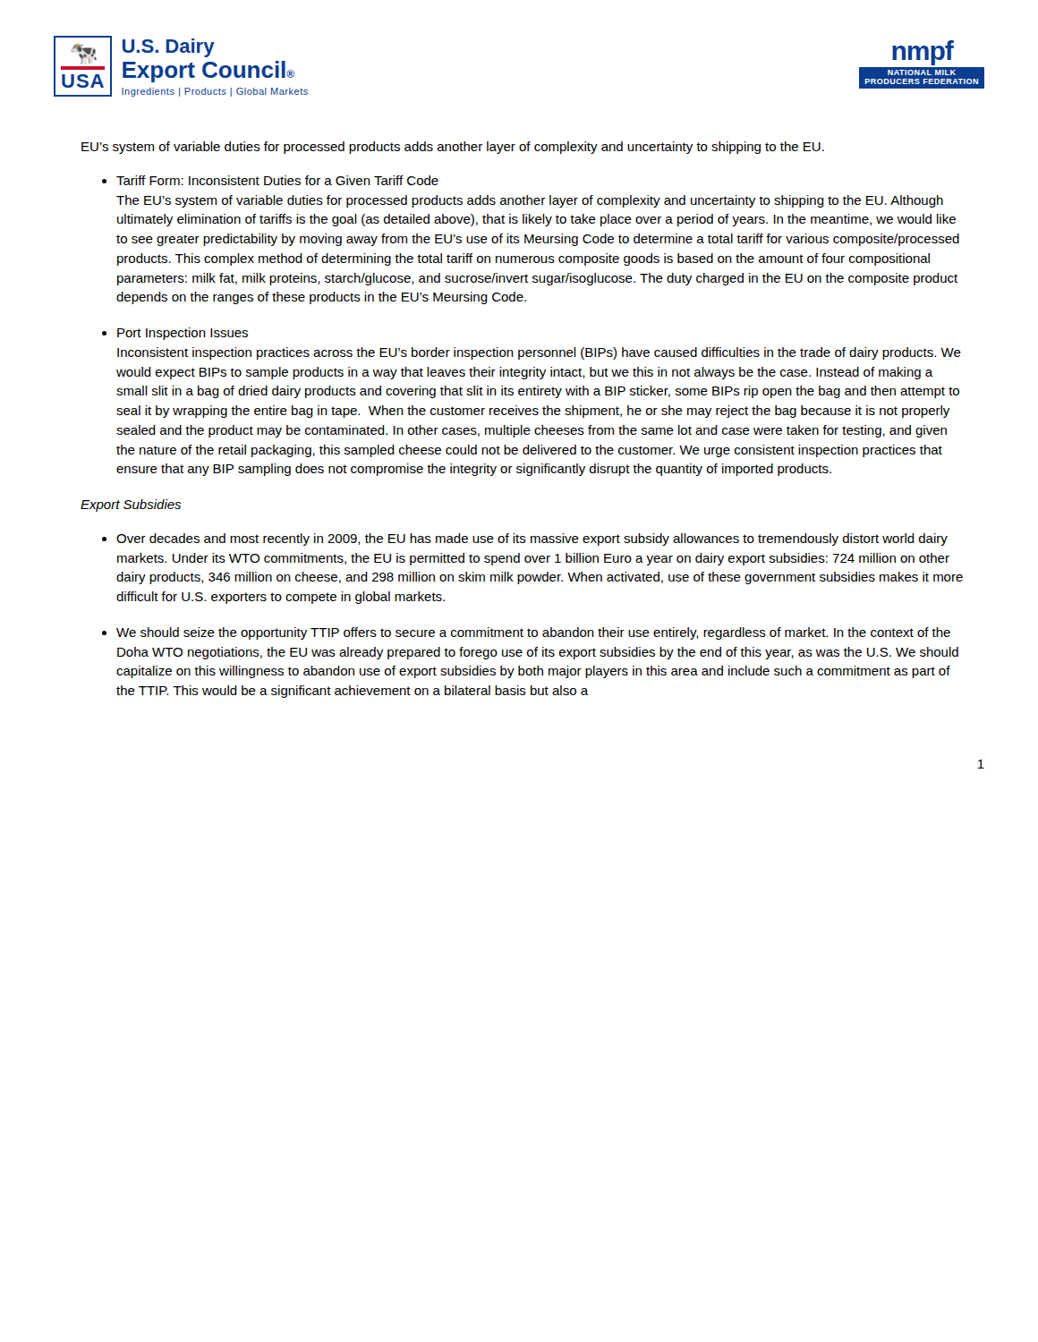🐄
USA
U.S. Dairy
Export Council®
Ingredients | Products | Global Markets
nmpf
NATIONAL MILK
PRODUCERS FEDERATION
EU’s system of variable duties for processed products adds another layer of complexity and uncertainty to shipping to the EU.
Tariff Form: Inconsistent Duties for a Given Tariff Code The EU’s system of variable duties for processed products adds another layer of complexity and uncertainty to shipping to the EU. Although ultimately elimination of tariffs is the goal (as detailed above), that is likely to take place over a period of years. In the meantime, we would like to see greater predictability by moving away from the EU’s use of its Meursing Code to determine a total tariff for various composite/processed products. This complex method of determining the total tariff on numerous composite goods is based on the amount of four compositional parameters: milk fat, milk proteins, starch/glucose, and sucrose/invert sugar/isoglucose. The duty charged in the EU on the composite product depends on the ranges of these products in the EU’s Meursing Code.
Port Inspection Issues Inconsistent inspection practices across the EU’s border inspection personnel (BIPs) have caused difficulties in the trade of dairy products. We would expect BIPs to sample products in a way that leaves their integrity intact, but we this in not always be the case. Instead of making a small slit in a bag of dried dairy products and covering that slit in its entirety with a BIP sticker, some BIPs rip open the bag and then attempt to seal it by wrapping the entire bag in tape. When the customer receives the shipment, he or she may reject the bag because it is not properly sealed and the product may be contaminated. In other cases, multiple cheeses from the same lot and case were taken for testing, and given the nature of the retail packaging, this sampled cheese could not be delivered to the customer. We urge consistent inspection practices that ensure that any BIP sampling does not compromise the integrity or significantly disrupt the quantity of imported products.
Export Subsidies
Over decades and most recently in 2009, the EU has made use of its massive export subsidy allowances to tremendously distort world dairy markets. Under its WTO commitments, the EU is permitted to spend over 1 billion Euro a year on dairy export subsidies: 724 million on other dairy products, 346 million on cheese, and 298 million on skim milk powder. When activated, use of these government subsidies makes it more difficult for U.S. exporters to compete in global markets.
We should seize the opportunity TTIP offers to secure a commitment to abandon their use entirely, regardless of market. In the context of the Doha WTO negotiations, the EU was already prepared to forego use of its export subsidies by the end of this year, as was the U.S. We should capitalize on this willingness to abandon use of export subsidies by both major players in this area and include such a commitment as part of the TTIP. This would be a significant achievement on a bilateral basis but also a
1